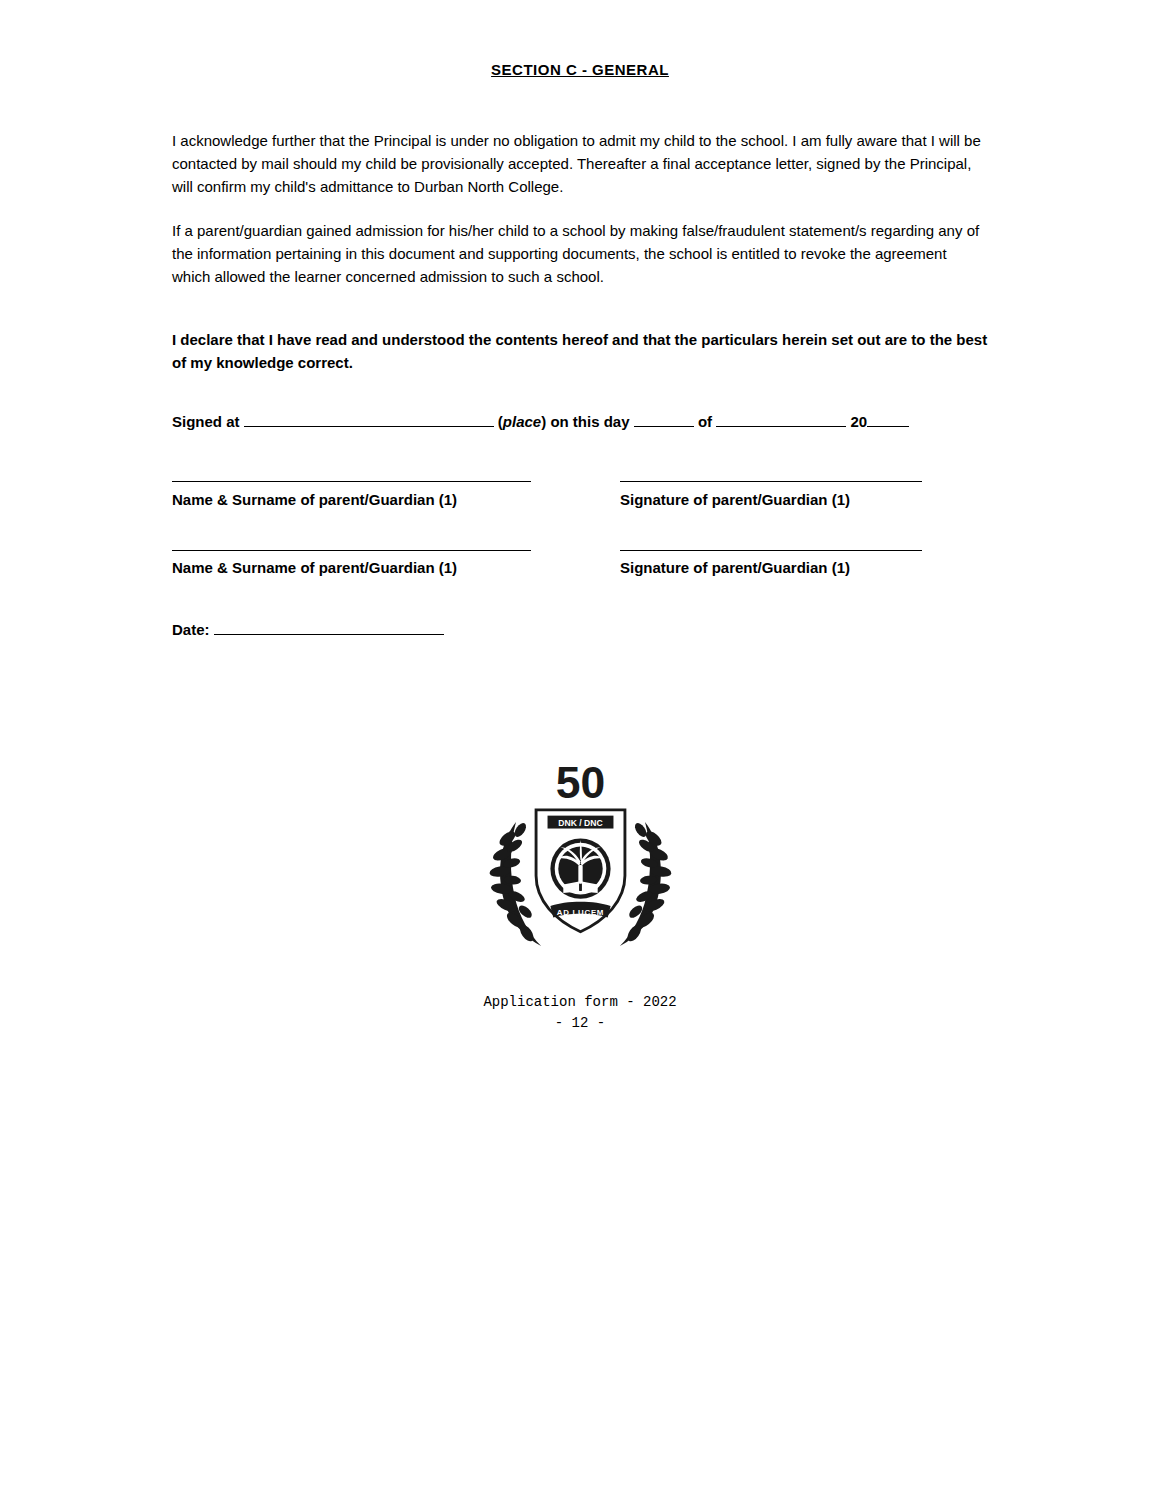SECTION C - GENERAL
I acknowledge further that the Principal is under no obligation to admit my child to the school. I am fully aware that I will be contacted by mail should my child be provisionally accepted. Thereafter a final acceptance letter, signed by the Principal, will confirm my child's admittance to Durban North College.
If a parent/guardian gained admission for his/her child to a school by making false/fraudulent statement/s regarding any of the information pertaining in this document and supporting documents, the school is entitled to revoke the agreement which allowed the learner concerned admission to such a school.
I declare that I have read and understood the contents hereof and that the particulars herein set out are to the best of my knowledge correct.
Signed at (place) on this day of 20
| Name & Surname of parent/Guardian (1) | Signature of parent/Guardian (1) |
| Name & Surname of parent/Guardian (1) | Signature of parent/Guardian (1) |
Date:
50 DNK / DNC AD LUCEM
Application form - 2022
- 12 -